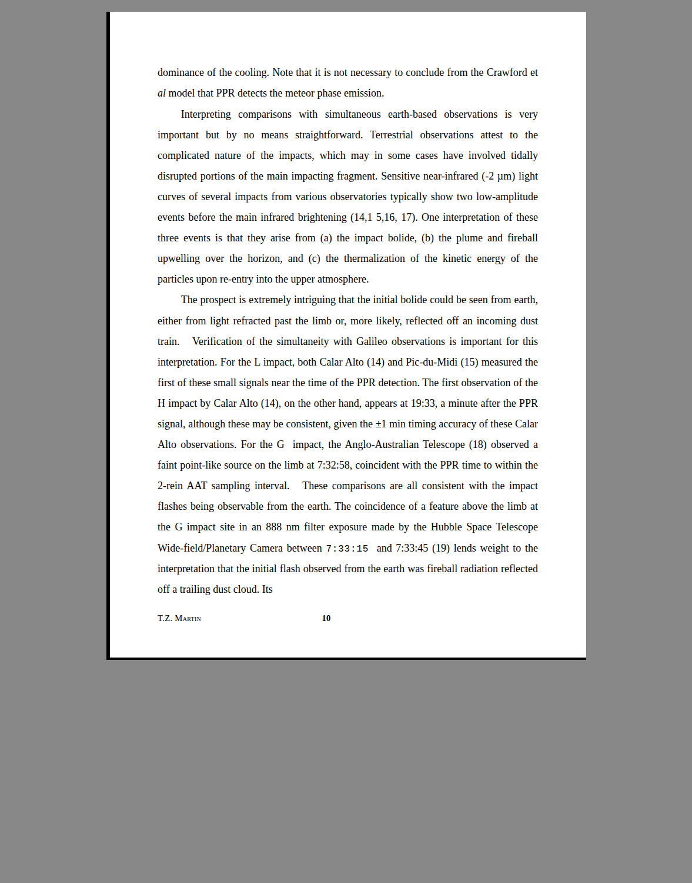dominance of the cooling. Note that it is not necessary to conclude from the Crawford et al model that PPR detects the meteor phase emission.
Interpreting comparisons with simultaneous earth-based observations is very important but by no means straightforward. Terrestrial observations attest to the complicated nature of the impacts, which may in some cases have involved tidally disrupted portions of the main impacting fragment. Sensitive near-infrared (-2 µm) light curves of several impacts from various observatories typically show two low-amplitude events before the main infrared brightening (14,1 5,16, 17). One interpretation of these three events is that they arise from (a) the impact bolide, (b) the plume and fireball upwelling over the horizon, and (c) the thermalization of the kinetic energy of the particles upon re-entry into the upper atmosphere.
The prospect is extremely intriguing that the initial bolide could be seen from earth, either from light refracted past the limb or, more likely, reflected off an incoming dust train. Verification of the simultaneity with Galileo observations is important for this interpretation. For the L impact, both Calar Alto (14) and Pic-du-Midi (15) measured the first of these small signals near the time of the PPR detection. The first observation of the H impact by Calar Alto (14), on the other hand, appears at 19:33, a minute after the PPR signal, although these may be consistent, given the ±1 min timing accuracy of these Calar Alto observations. For the G impact, the Anglo-Australian Telescope (18) observed a faint point-like source on the limb at 7:32:58, coincident with the PPR time to within the 2-rein AAT sampling interval. These comparisons are all consistent with the impact flashes being observable from the earth. The coincidence of a feature above the limb at the G impact site in an 888 nm filter exposure made by the Hubble Space Telescope Wide-field/Planetary Camera between 7:33:15 and 7:33:45 (19) lends weight to the interpretation that the initial flash observed from the earth was fireball radiation reflected off a trailing dust cloud. Its
T.Z. Martin 10